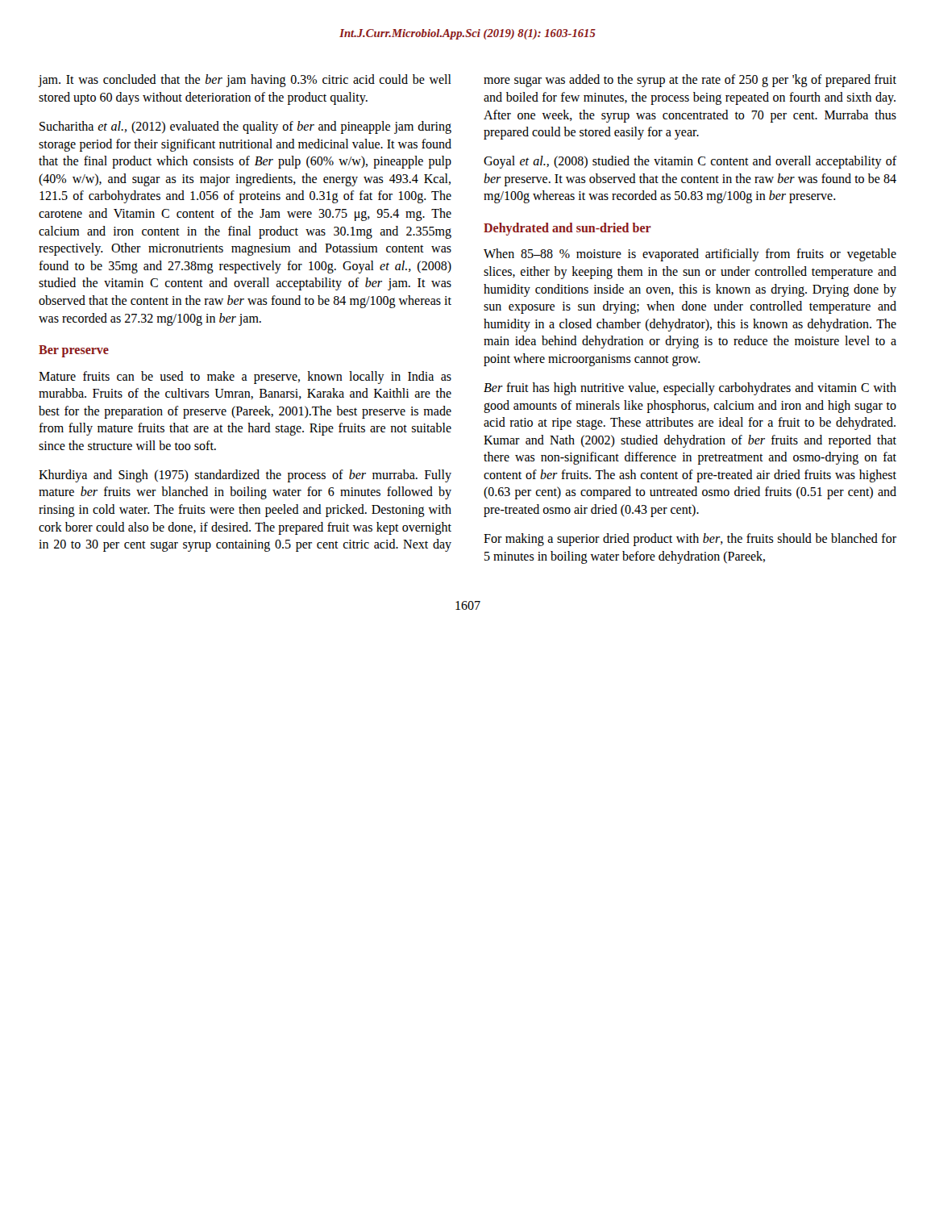Int.J.Curr.Microbiol.App.Sci (2019) 8(1): 1603-1615
jam. It was concluded that the ber jam having 0.3% citric acid could be well stored upto 60 days without deterioration of the product quality.
Sucharitha et al., (2012) evaluated the quality of ber and pineapple jam during storage period for their significant nutritional and medicinal value. It was found that the final product which consists of Ber pulp (60% w/w), pineapple pulp (40% w/w), and sugar as its major ingredients, the energy was 493.4 Kcal, 121.5 of carbohydrates and 1.056 of proteins and 0.31g of fat for 100g. The carotene and Vitamin C content of the Jam were 30.75 μg, 95.4 mg. The calcium and iron content in the final product was 30.1mg and 2.355mg respectively. Other micronutrients magnesium and Potassium content was found to be 35mg and 27.38mg respectively for 100g. Goyal et al., (2008) studied the vitamin C content and overall acceptability of ber jam. It was observed that the content in the raw ber was found to be 84 mg/100g whereas it was recorded as 27.32 mg/100g in ber jam.
Ber preserve
Mature fruits can be used to make a preserve, known locally in India as murabba. Fruits of the cultivars Umran, Banarsi, Karaka and Kaithli are the best for the preparation of preserve (Pareek, 2001).The best preserve is made from fully mature fruits that are at the hard stage. Ripe fruits are not suitable since the structure will be too soft.
Khurdiya and Singh (1975) standardized the process of ber murraba. Fully mature ber fruits wer blanched in boiling water for 6 minutes followed by rinsing in cold water. The fruits were then peeled and pricked. Destoning with cork borer could also be done, if desired. The prepared fruit was kept overnight in 20 to 30 per cent sugar syrup containing 0.5 per cent citric acid. Next day more sugar was added to the syrup at the rate of 250 g per 'kg of prepared fruit and boiled for few minutes, the process being repeated on fourth and sixth day. After one week, the syrup was concentrated to 70 per cent. Murraba thus prepared could be stored easily for a year.
Goyal et al., (2008) studied the vitamin C content and overall acceptability of ber preserve. It was observed that the content in the raw ber was found to be 84 mg/100g whereas it was recorded as 50.83 mg/100g in ber preserve.
Dehydrated and sun-dried ber
When 85–88 % moisture is evaporated artificially from fruits or vegetable slices, either by keeping them in the sun or under controlled temperature and humidity conditions inside an oven, this is known as drying. Drying done by sun exposure is sun drying; when done under controlled temperature and humidity in a closed chamber (dehydrator), this is known as dehydration. The main idea behind dehydration or drying is to reduce the moisture level to a point where microorganisms cannot grow.
Ber fruit has high nutritive value, especially carbohydrates and vitamin C with good amounts of minerals like phosphorus, calcium and iron and high sugar to acid ratio at ripe stage. These attributes are ideal for a fruit to be dehydrated. Kumar and Nath (2002) studied dehydration of ber fruits and reported that there was non-significant difference in pretreatment and osmo-drying on fat content of ber fruits. The ash content of pre-treated air dried fruits was highest (0.63 per cent) as compared to untreated osmo dried fruits (0.51 per cent) and pre-treated osmo air dried (0.43 per cent).
For making a superior dried product with ber, the fruits should be blanched for 5 minutes in boiling water before dehydration (Pareek,
1607